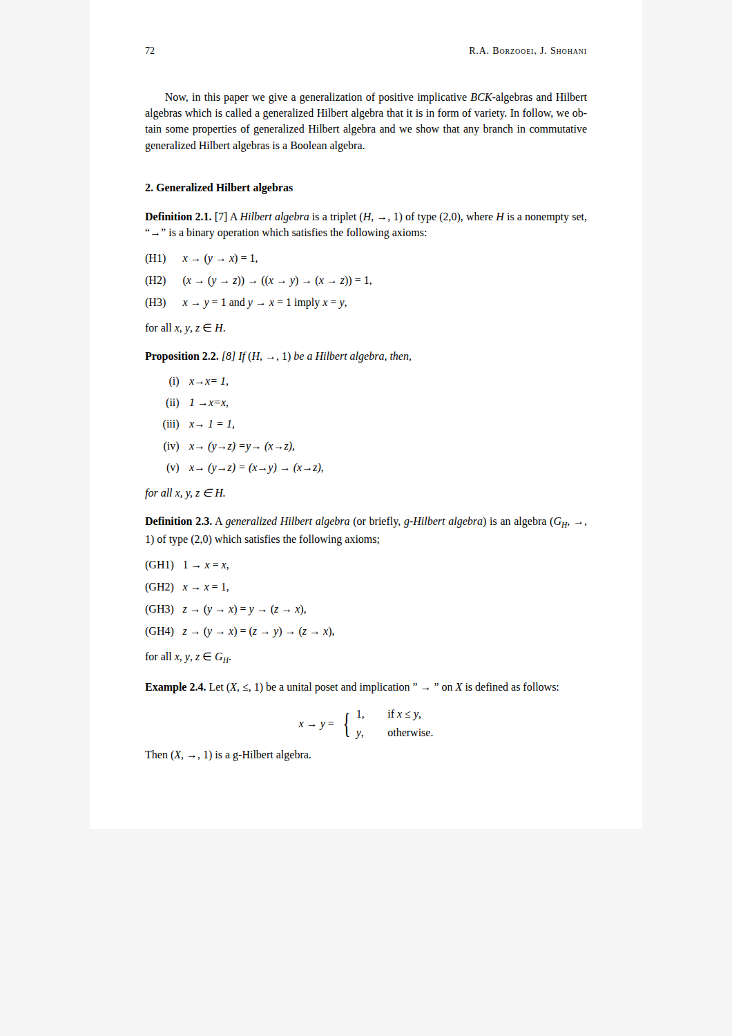72 R.A. Borzooei, J. Shohani
Now, in this paper we give a generalization of positive implicative BCK-algebras and Hilbert algebras which is called a generalized Hilbert algebra that it is in form of variety. In follow, we obtain some properties of generalized Hilbert algebra and we show that any branch in commutative generalized Hilbert algebras is a Boolean algebra.
2. Generalized Hilbert algebras
Definition 2.1. [7] A Hilbert algebra is a triplet (H, →, 1) of type (2,0), where H is a nonempty set, “→” is a binary operation which satisfies the following axioms:
(H1) x → (y → x) = 1,
(H2)(x → (y → z)) → ((x → y) → (x → z)) = 1,
(H3) x → y = 1 and y → x = 1 imply x = y,
for all x, y, z ∈ H.
Proposition 2.2. [8] If (H, →, 1) be a Hilbert algebra, then,
x → x = 1,
1 → x = x,
x → 1 = 1,
x → (y → z) = y → (x → z),
x → (y → z) = (x → y) → (x → z),
for all x, y, z ∈ H.
Definition 2.3. A generalized Hilbert algebra (or briefly, g-Hilbert algebra) is an algebra (GH, →, 1) of type (2,0) which satisfies the following axioms;
(GH1) 1 → x = x,
(GH2) x → x = 1,
(GH3) z → (y → x) = y → (z → x),
(GH4) z → (y → x) = (z → y) → (z → x),
for all x, y, z ∈ GH.
Example 2.4. Let (X, ≤, 1) be a unital poset and implication ” → ” on X is defined as follows:
x → y = {
| 1, | if x ≤ y , |
| y , | otherwise. |
Then (X, →, 1) is a g-Hilbert algebra.